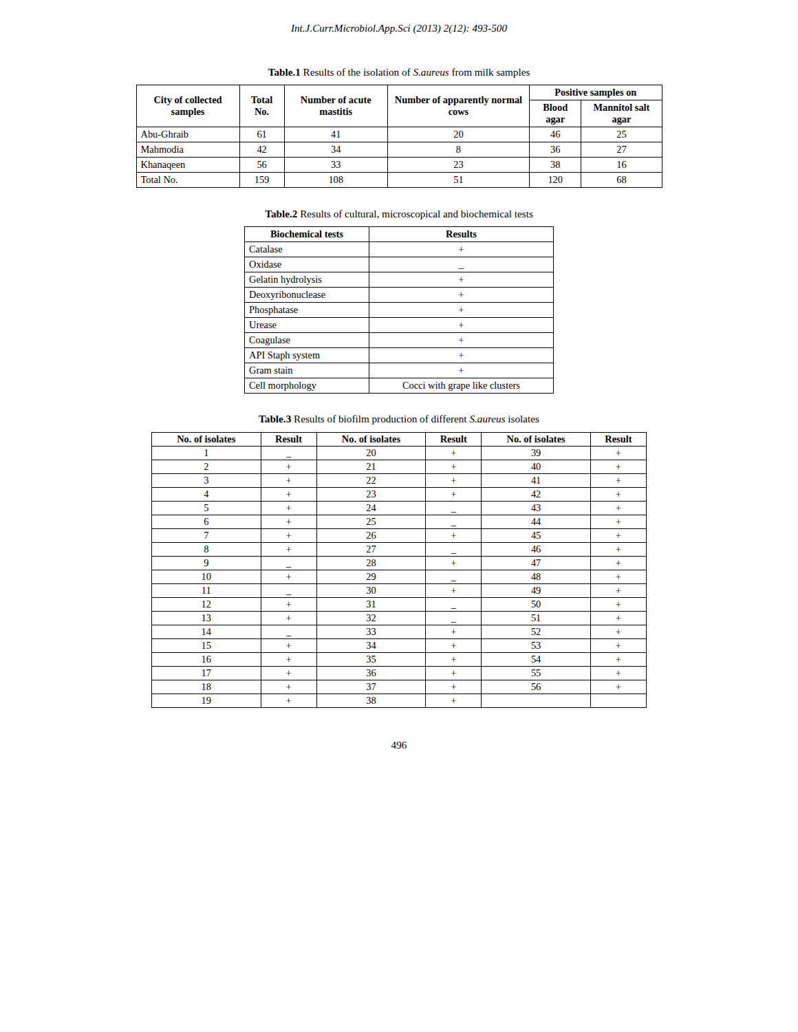Int.J.Curr.Microbiol.App.Sci (2013) 2(12): 493-500
Table.1 Results of the isolation of S.aureus from milk samples
| City of collected samples | Total No. | Number of acute mastitis | Number of apparently normal cows | Positive samples on |
| --- | --- | --- | --- | --- |
| Blood agar | Mannitol salt agar |
| Abu-Ghraib | 61 | 41 | 20 | 46 | 25 |
| Mahmodia | 42 | 34 | 8 | 36 | 27 |
| Khanaqeen | 56 | 33 | 23 | 38 | 16 |
| Total No. | 159 | 108 | 51 | 120 | 68 |
Table.2 Results of cultural, microscopical and biochemical tests
| Biochemical tests | Results |
| --- | --- |
| Catalase | + |
| Oxidase | _ |
| Gelatin hydrolysis | + |
| Deoxyribonuclease | + |
| Phosphatase | + |
| Urease | + |
| Coagulase | + |
| API Staph system | + |
| Gram stain | + |
| Cell morphology | Cocci with grape like clusters |
Table.3 Results of biofilm production of different S.aureus isolates
| No. of isolates | Result | No. of isolates | Result | No. of isolates | Result |
| --- | --- | --- | --- | --- | --- |
| 1 | _ | 20 | + | 39 | + |
| 2 | + | 21 | + | 40 | + |
| 3 | + | 22 | + | 41 | + |
| 4 | + | 23 | + | 42 | + |
| 5 | + | 24 | _ | 43 | + |
| 6 | + | 25 | _ | 44 | + |
| 7 | + | 26 | + | 45 | + |
| 8 | + | 27 | _ | 46 | + |
| 9 | _ | 28 | + | 47 | + |
| 10 | + | 29 | _ | 48 | + |
| 11 | _ | 30 | + | 49 | + |
| 12 | + | 31 | _ | 50 | + |
| 13 | + | 32 | _ | 51 | + |
| 14 | _ | 33 | + | 52 | + |
| 15 | + | 34 | + | 53 | + |
| 16 | + | 35 | + | 54 | + |
| 17 | + | 36 | + | 55 | + |
| 18 | + | 37 | + | 56 | + |
| 19 | + | 38 | + | | |
496